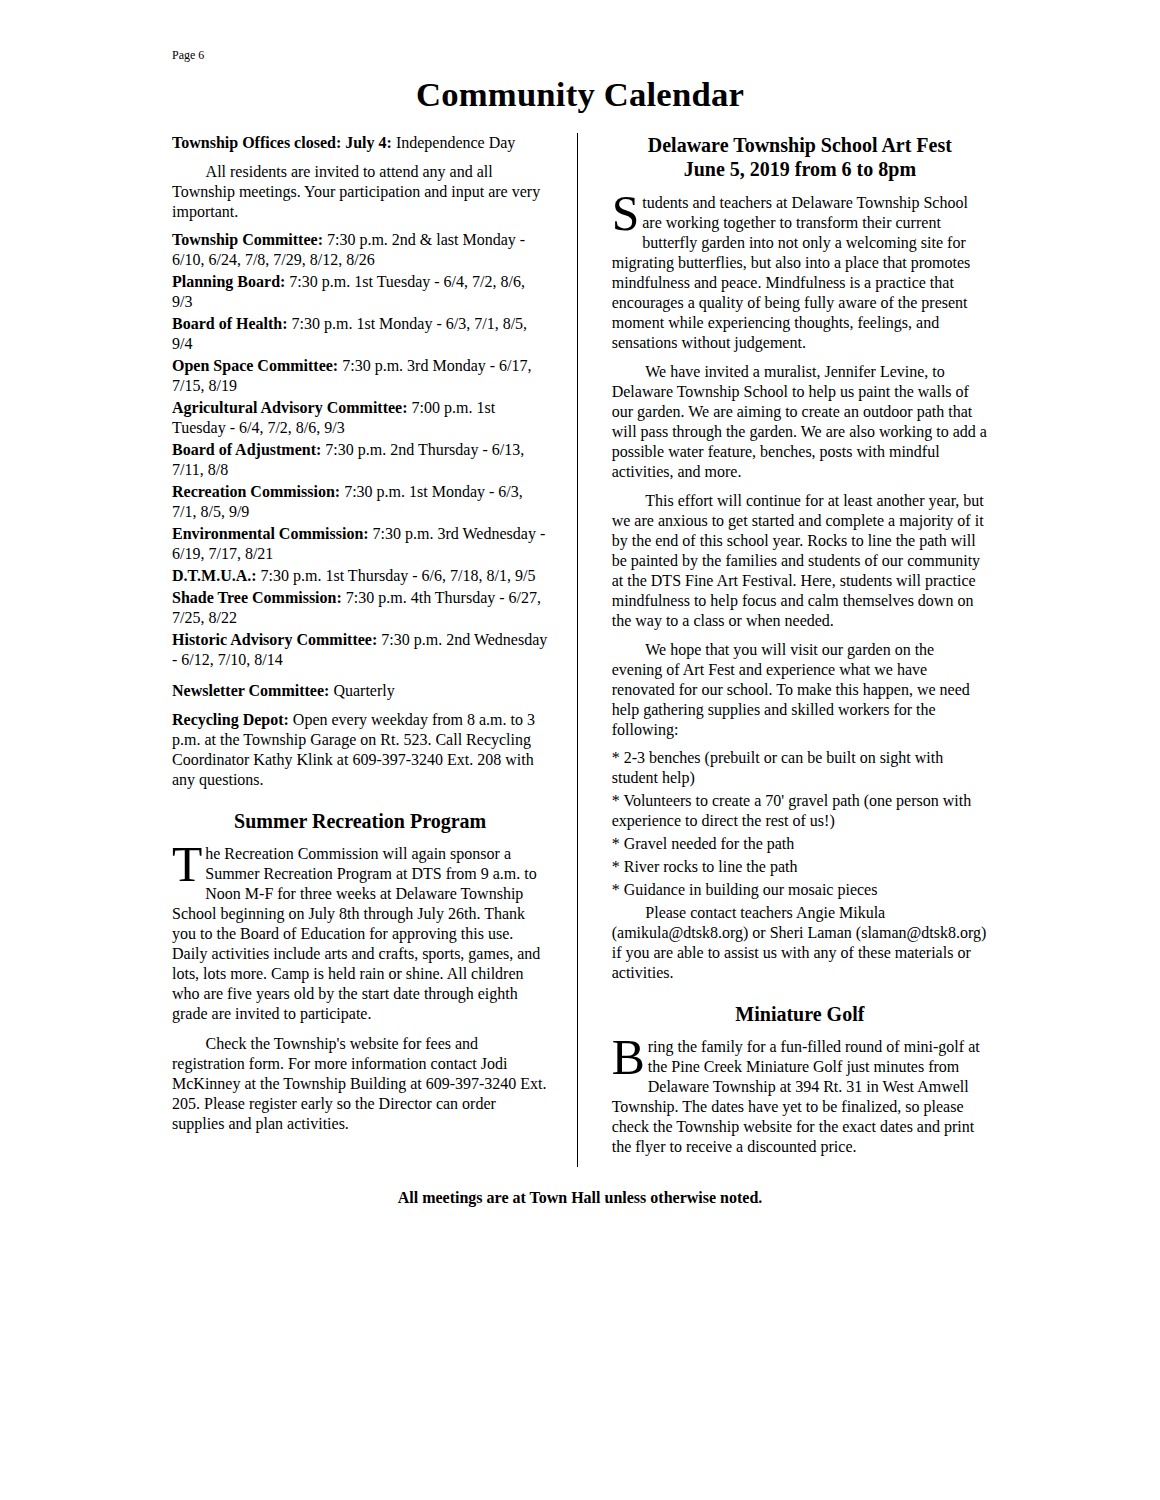Page 6
Community Calendar
Township Offices closed: July 4: Independence Day
All residents are invited to attend any and all Township meetings. Your participation and input are very important.
Township Committee: 7:30 p.m. 2nd & last Monday - 6/10, 6/24, 7/8, 7/29, 8/12, 8/26
Planning Board: 7:30 p.m. 1st Tuesday - 6/4, 7/2, 8/6, 9/3
Board of Health: 7:30 p.m. 1st Monday - 6/3, 7/1, 8/5, 9/4
Open Space Committee: 7:30 p.m. 3rd Monday - 6/17, 7/15, 8/19
Agricultural Advisory Committee: 7:00 p.m. 1st Tuesday - 6/4, 7/2, 8/6, 9/3
Board of Adjustment: 7:30 p.m. 2nd Thursday - 6/13, 7/11, 8/8
Recreation Commission: 7:30 p.m. 1st Monday - 6/3, 7/1, 8/5, 9/9
Environmental Commission: 7:30 p.m. 3rd Wednesday - 6/19, 7/17, 8/21
D.T.M.U.A.: 7:30 p.m. 1st Thursday - 6/6, 7/18, 8/1, 9/5
Shade Tree Commission: 7:30 p.m. 4th Thursday - 6/27, 7/25, 8/22
Historic Advisory Committee: 7:30 p.m. 2nd Wednesday - 6/12, 7/10, 8/14
Newsletter Committee: Quarterly
Recycling Depot: Open every weekday from 8 a.m. to 3 p.m. at the Township Garage on Rt. 523. Call Recycling Coordinator Kathy Klink at 609-397-3240 Ext. 208 with any questions.
Summer Recreation Program
The Recreation Commission will again sponsor a Summer Recreation Program at DTS from 9 a.m. to Noon M-F for three weeks at Delaware Township School beginning on July 8th through July 26th. Thank you to the Board of Education for approving this use. Daily activities include arts and crafts, sports, games, and lots, lots more. Camp is held rain or shine. All children who are five years old by the start date through eighth grade are invited to participate.
Check the Township's website for fees and registration form. For more information contact Jodi McKinney at the Township Building at 609-397-3240 Ext. 205. Please register early so the Director can order supplies and plan activities.
Delaware Township School Art Fest
June 5, 2019 from 6 to 8pm
Students and teachers at Delaware Township School are working together to transform their current butterfly garden into not only a welcoming site for migrating butterflies, but also into a place that promotes mindfulness and peace. Mindfulness is a practice that encourages a quality of being fully aware of the present moment while experiencing thoughts, feelings, and sensations without judgement.
We have invited a muralist, Jennifer Levine, to Delaware Township School to help us paint the walls of our garden. We are aiming to create an outdoor path that will pass through the garden. We are also working to add a possible water feature, benches, posts with mindful activities, and more.
This effort will continue for at least another year, but we are anxious to get started and complete a majority of it by the end of this school year. Rocks to line the path will be painted by the families and students of our community at the DTS Fine Art Festival. Here, students will practice mindfulness to help focus and calm themselves down on the way to a class or when needed.
We hope that you will visit our garden on the evening of Art Fest and experience what we have renovated for our school. To make this happen, we need help gathering supplies and skilled workers for the following:
* 2-3 benches (prebuilt or can be built on sight with student help)
* Volunteers to create a 70' gravel path (one person with experience to direct the rest of us!)
* Gravel needed for the path
* River rocks to line the path
* Guidance in building our mosaic pieces
Please contact teachers Angie Mikula (amikula@dtsk8.org) or Sheri Laman (slaman@dtsk8.org) if you are able to assist us with any of these materials or activities.
Miniature Golf
Bring the family for a fun-filled round of mini-golf at the Pine Creek Miniature Golf just minutes from Delaware Township at 394 Rt. 31 in West Amwell Township. The dates have yet to be finalized, so please check the Township website for the exact dates and print the flyer to receive a discounted price.
All meetings are at Town Hall unless otherwise noted.